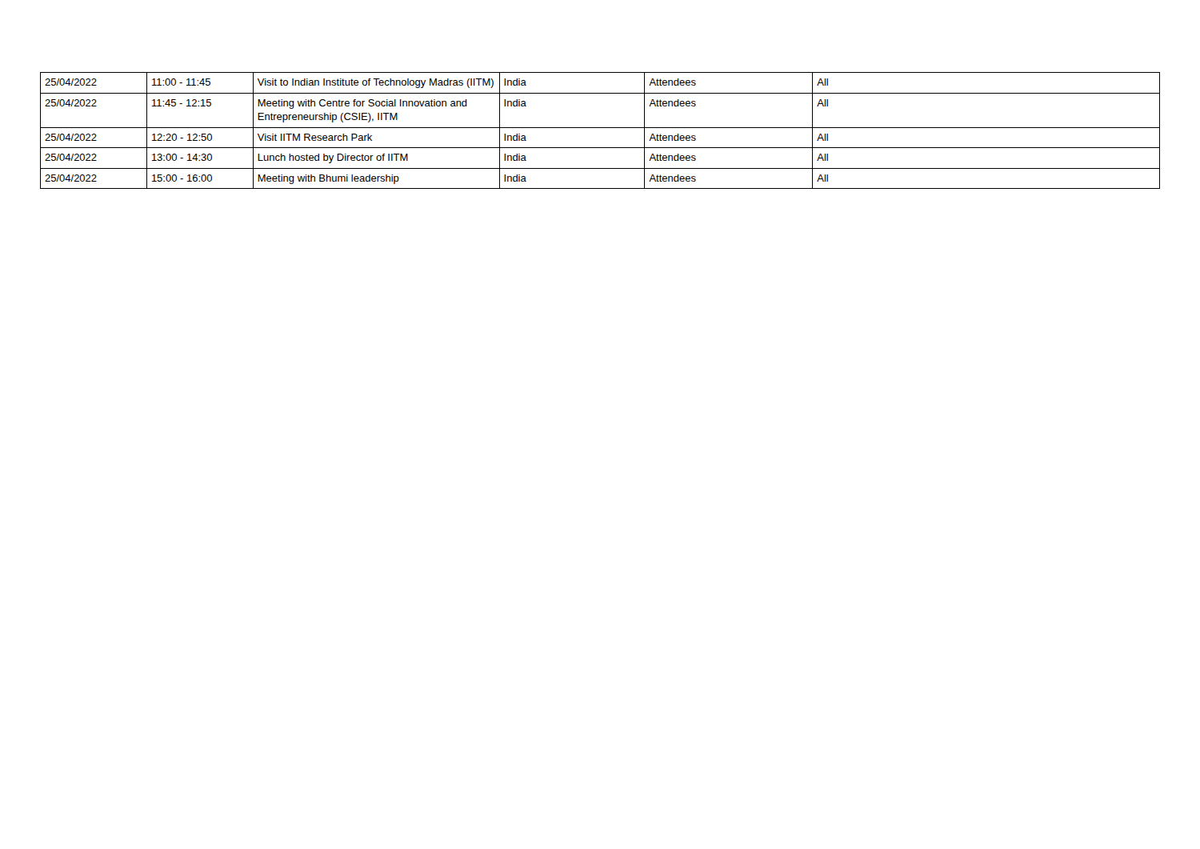| 25/04/2022 | 11:00 - 11:45 | Visit to Indian Institute of Technology Madras (IITM) | India | Attendees | All |
| 25/04/2022 | 11:45 - 12:15 | Meeting with Centre for Social Innovation and Entrepreneurship (CSIE), IITM | India | Attendees | All |
| 25/04/2022 | 12:20 - 12:50 | Visit IITM Research Park | India | Attendees | All |
| 25/04/2022 | 13:00 - 14:30 | Lunch hosted by Director of IITM | India | Attendees | All |
| 25/04/2022 | 15:00 - 16:00 | Meeting with Bhumi leadership | India | Attendees | All |